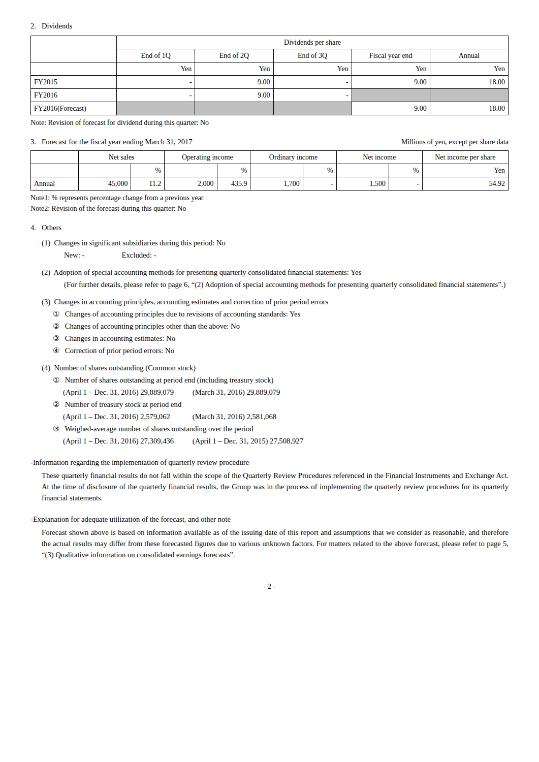2. Dividends
| | Dividends per share |
| End of 1Q | End of 2Q | End of 3Q | Fiscal year end | Annual |
| | Yen | Yen | Yen | Yen | Yen |
| FY2015 | - | 9.00 | - | 9.00 | 18.00 |
| FY2016 | - | 9.00 | - | | |
| FY2016(Forecast) | | | | 9.00 | 18.00 |
Note: Revision of forecast for dividend during this quarter: No
3. Forecast for the fiscal year ending March 31, 2017 Millions of yen, except per share data
| | Net sales | Operating income | Ordinary income | Net income | Net income per share |
| | | % | | % | | % | | % | Yen |
| Annual | 45,000 | 11.2 | 2,000 | 435.9 | 1,700 | - | 1,500 | - | 54.92 |
Note1: % represents percentage change from a previous year
Note2: Revision of the forecast during this quarter: No
4. Others
(1) Changes in significant subsidiaries during this period: No
New: - Excluded: -
(2) Adoption of special accounting methods for presenting quarterly consolidated financial statements: Yes
(For further details, please refer to page 6, “(2) Adoption of special accounting methods for presenting quarterly consolidated financial statements”.)
(3) Changes in accounting principles, accounting estimates and correction of prior period errors
① Changes of accounting principles due to revisions of accounting standards: Yes
② Changes of accounting principles other than the above: No
③ Changes in accounting estimates: No
④ Correction of prior period errors: No
(4) Number of shares outstanding (Common stock)
① Number of shares outstanding at period end (including treasury stock)
(April 1 – Dec. 31, 2016) 29,889,079 (March 31, 2016) 29,889,079
② Number of treasury stock at period end
(April 1 – Dec. 31, 2016) 2,579,062 (March 31, 2016) 2,581,068
③ Weighed-average number of shares outstanding over the period
(April 1 – Dec. 31, 2016) 27,309,436 (April 1 – Dec. 31, 2015) 27,508,927
-Information regarding the implementation of quarterly review procedure
These quarterly financial results do not fall within the scope of the Quarterly Review Procedures referenced in the Financial Instruments and Exchange Act. At the time of disclosure of the quarterly financial results, the Group was in the process of implementing the quarterly review procedures for its quarterly financial statements.
-Explanation for adequate utilization of the forecast, and other note
Forecast shown above is based on information available as of the issuing date of this report and assumptions that we consider as reasonable, and therefore the actual results may differ from these forecasted figures due to various unknown factors. For matters related to the above forecast, please refer to page 5, “(3) Qualitative information on consolidated earnings forecasts”.
- 2 -